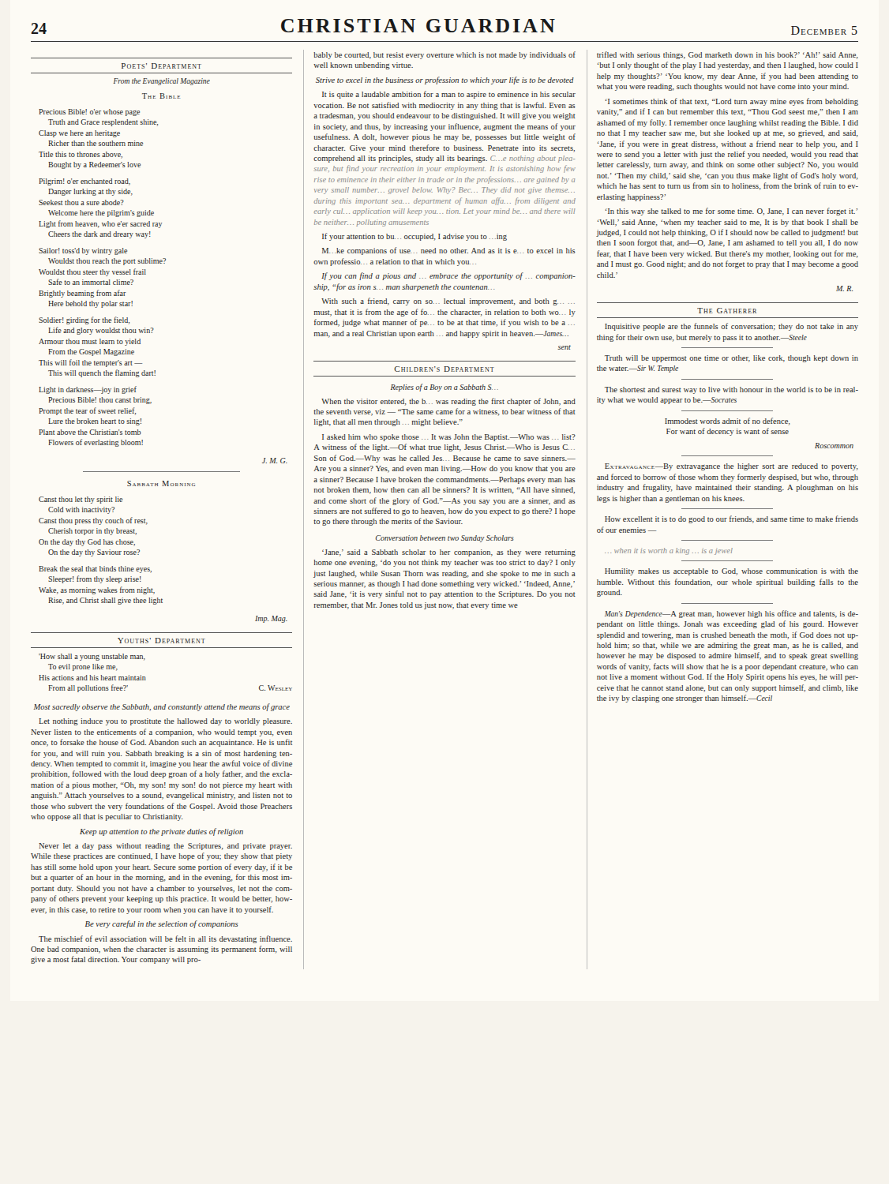24
CHRISTIAN GUARDIAN
December 5
Poets' Department
From the Evangelical Magazine
The Bible
Precious Bible! o'er whose page
Truth and Grace resplendent shine,
Clasp we here an heritage
Richer than the southern mine
Title this to thrones above,
Bought by a Redeemer's love
Pilgrim! o'er enchanted road,
Danger lurking at thy side,
Seekest thou a sure abode?
Welcome here the pilgrim's guide
Light from heaven, who e'er sacred ray
Cheers the dark and dreary way!
Sailor! toss'd by wintry gale
Wouldst thou reach the port sublime?
Wouldst thou steer thy vessel frail
Safe to an immortal clime?
Brightly beaming from afar
Here behold thy polar star!
Soldier! girding for the field,
Life and glory wouldst thou win?
Armour thou must learn to yield
From the Gospel Magazine
This will foil the tempter's art —
This will quench the flaming dart!
Light in darkness—joy in grief
Precious Bible! thou canst bring,
Prompt the tear of sweet relief,
Lure the broken heart to sing!
Plant above the Christian's tomb
Flowers of everlasting bloom!
J. M. G.
Sabbath Morning
Canst thou let thy spirit lie
Cold with inactivity?
Canst thou press thy couch of rest,
Cherish torpor in thy breast,
On the day thy God has chose,
On the day thy Saviour rose?
Break the seal that binds thine eyes,
Sleeper! from thy sleep arise!
Wake, as morning wakes from night,
Rise, and Christ shall give thee light
Imp. Mag.
Youths' Department
'How shall a young unstable man,
To evil prone like me,
His actions and his heart maintain
From all pollutions free?' C. Wesley
Most sacredly observe the Sabbath, and constantly attend the means of grace
Let nothing induce you to prostitute the hallowed day to worldly pleasure. Never listen to the enticements of a companion, who would tempt you, even once, to forsake the house of God. Abandon such an acquaintance. He is unfit for you, and will ruin you. Sabbath breaking is a sin of most hardening tendency. When tempted to commit it, imagine you hear the awful voice of divine prohibition, followed with the loud deep groan of a holy father, and the exclamation of a pious mother, “Oh, my son! my son! do not pierce my heart with anguish.” Attach yourselves to a sound, evangelical ministry, and listen not to those who subvert the very foundations of the Gospel. Avoid those Preachers who oppose all that is peculiar to Christianity.
Keep up attention to the private duties of religion
Never let a day pass without reading the Scriptures, and private prayer. While these practices are continued, I have hope of you; they show that piety has still some hold upon your heart. Secure some portion of every day, if it be but a quarter of an hour in the morning, and in the evening, for this most important duty. Should you not have a chamber to yourselves, let not the company of others prevent your keeping up this practice. It would be better, however, in this case, to retire to your room when you can have it to yourself.
Be very careful in the selection of companions
The mischief of evil association will be felt in all its devastating influence. One bad companion, when the character is assuming its permanent form, will give a most fatal direction. Your company will pro-
bably be courted, but resist every overture which is not made by individuals of well known unbending virtue.
Strive to excel in the business or profession to which your life is to be devoted
It is quite a laudable ambition for a man to aspire to eminence in his secular vocation. Be not satisfied with mediocrity in any thing that is lawful. Even as a tradesman, you should endeavour to be distinguished. It will give you weight in society, and thus, by increasing your influence, augment the means of your usefulness. A dolt, however pious he may be, possesses but little weight of character. Give your mind therefore to business. Penetrate into its secrets, comprehend all its principles, study all its bearings. C…e nothing about pleasure, but find your recreation in your employment. It is astonishing how few rise to eminence in their either in trade or in the professions… are gained by a very small number… grovel below. Why? Bec… They did not give themse… during this important sea… department of human affa… from diligent and early cul… application will keep you… tion. Let your mind be… and there will be neither… polluting amusements
If your attention to bu… occupied, I advise you to …ing
M…ke companions of use… need no other. And as it is e… to excel in his own professio… a relation to that in which you…
If you can find a pious and … embrace the opportunity of … companionship, “for as iron s… man sharpeneth the countenan…
With such a friend, carry on so… lectual improvement, and both g… … must, that it is from the age of fo… the character, in relation to both wo… ly formed, judge what manner of pe… to be at that time, if you wish to be a … man, and a real Christian upon earth … and happy spirit in heaven.—James…
sent
Children's Department
Replies of a Boy on a Sabbath S…
When the visitor entered, the b… was reading the first chapter of John, and the seventh verse, viz — “The same came for a witness, to bear witness of that light, that all men through … might believe.”
I asked him who spoke those … It was John the Baptist.—Who was … list? A witness of the light.—Of what true light, Jesus Christ.—Who is Jesus C… Son of God.—Why was he called Jes… Because he came to save sinners.—Are you a sinner? Yes, and even man living.—How do you know that you are a sinner? Because I have broken the commandments.—Perhaps every man has not broken them, how then can all be sinners? It is written, “All have sinned, and come short of the glory of God.”—As you say you are a sinner, and as sinners are not suffered to go to heaven, how do you expect to go there? I hope to go there through the merits of the Saviour.
Conversation between two Sunday Scholars
‘Jane,’ said a Sabbath scholar to her companion, as they were returning home one evening, ‘do you not think my teacher was too strict to day? I only just laughed, while Susan Thorn was reading, and she spoke to me in such a serious manner, as though I had done something very wicked.’ ‘Indeed, Anne,’ said Jane, ‘it is very sinful not to pay attention to the Scriptures. Do you not remember, that Mr. Jones told us just now, that every time we
trifled with serious things, God marketh down in his book?’ ‘Ah!’ said Anne, ‘but I only thought of the play I had yesterday, and then I laughed, how could I help my thoughts?’ ‘You know, my dear Anne, if you had been attending to what you were reading, such thoughts would not have come into your mind.
‘I sometimes think of that text, “Lord turn away mine eyes from beholding vanity,” and if I can but remember this text, “Thou God seest me,” then I am ashamed of my folly. I remember once laughing whilst reading the Bible. I did no that I my teacher saw me, but she looked up at me, so grieved, and said, ‘Jane, if you were in great distress, without a friend near to help you, and I were to send you a letter with just the relief you needed, would you read that letter carelessly, turn away, and think on some other subject? No, you would not.’ ‘Then my child,’ said she, ‘can you thus make light of God's holy word, which he has sent to turn us from sin to holiness, from the brink of ruin to everlasting happiness?’
‘In this way she talked to me for some time. O, Jane, I can never forget it.’ ‘Well,’ said Anne, ‘when my teacher said to me, It is by that book I shall be judged, I could not help thinking, O if I should now be called to judgment! but then I soon forgot that, and—O, Jane, I am ashamed to tell you all, I do now fear, that I have been very wicked. But there's my mother, looking out for me, and I must go. Good night; and do not forget to pray that I may become a good child.’
M. R.
The Gatherer
Inquisitive people are the funnels of conversation; they do not take in any thing for their own use, but merely to pass it to another.—Steele
Truth will be uppermost one time or other, like cork, though kept down in the water.—Sir W. Temple
The shortest and surest way to live with honour in the world is to be in reality what we would appear to be.—Socrates
Immodest words admit of no defence,
For want of decency is want of sense
Roscommon
Extravagance—By extravagance the higher sort are reduced to poverty, and forced to borrow of those whom they formerly despised, but who, through industry and frugality, have maintained their standing. A ploughman on his legs is higher than a gentleman on his knees.
How excellent it is to do good to our friends, and same time to make friends of our enemies —
… when it is worth a king … is a jewel
Humility makes us acceptable to God, whose communication is with the humble. Without this foundation, our whole spiritual building falls to the ground.
Man's Dependence—A great man, however high his office and talents, is dependant on little things. Jonah was exceeding glad of his gourd. However splendid and towering, man is crushed beneath the moth, if God does not uphold him; so that, while we are admiring the great man, as he is called, and however he may be disposed to admire himself, and to speak great swelling words of vanity, facts will show that he is a poor dependant creature, who can not live a moment without God. If the Holy Spirit opens his eyes, he will perceive that he cannot stand alone, but can only support himself, and climb, like the ivy by clasping one stronger than himself.—Cecil